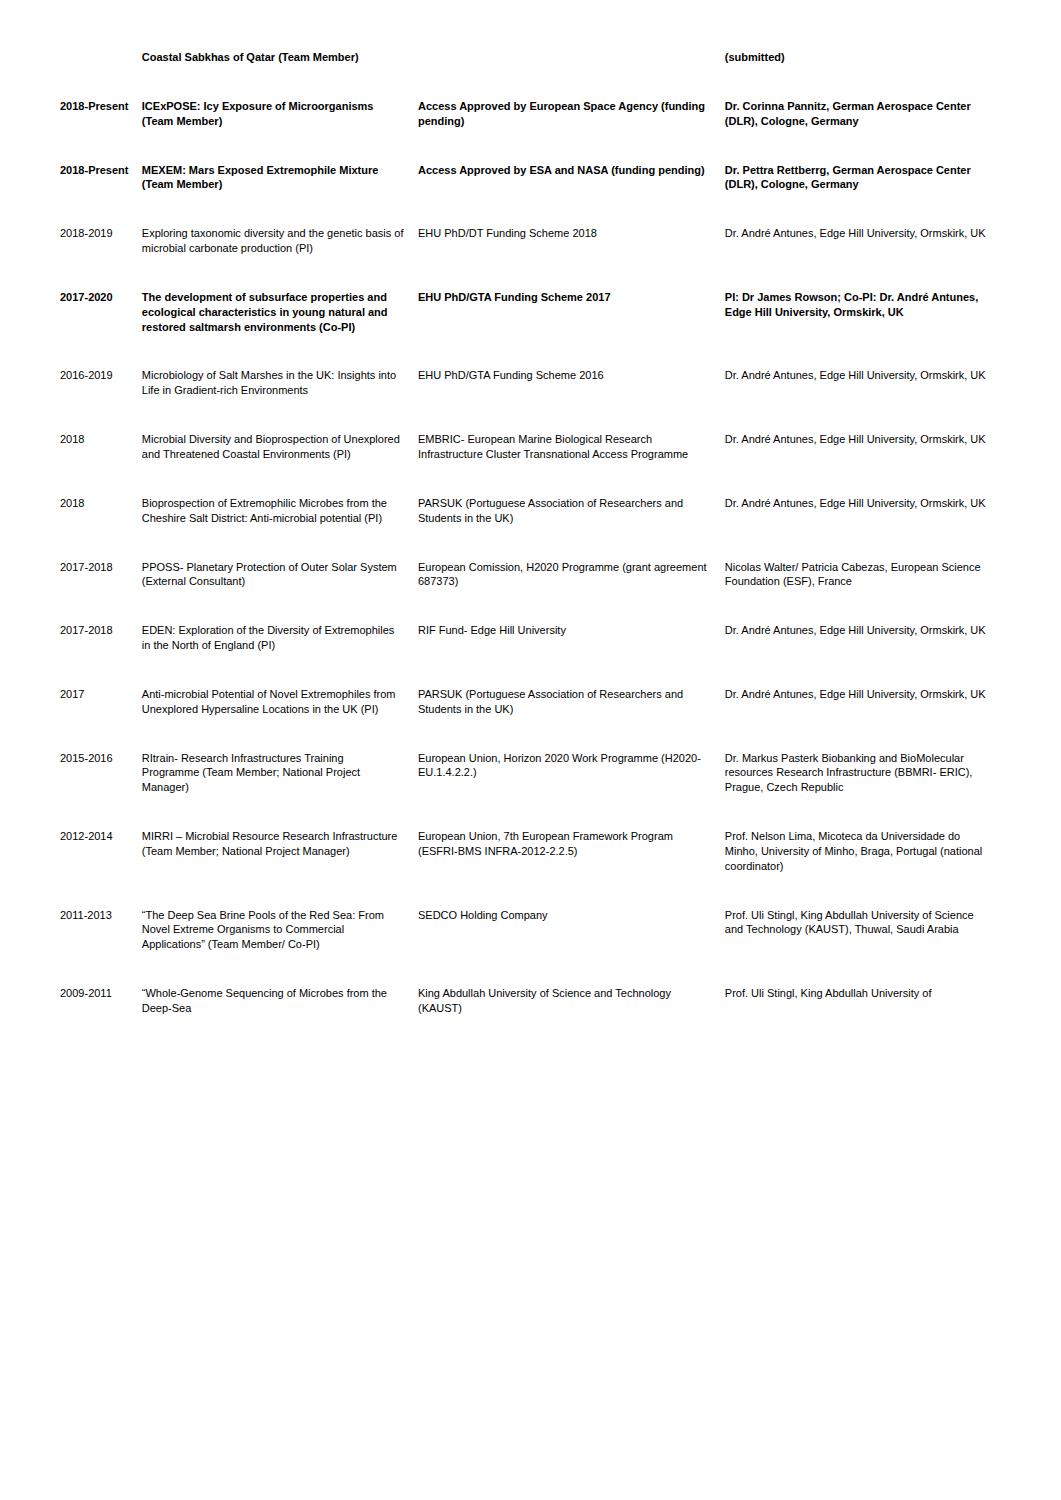| | Coastal Sabkhas of Qatar (Team Member) | | (submitted) |
| 2018-Present | ICExPOSE: Icy Exposure of Microorganisms (Team Member) | Access Approved by European Space Agency (funding pending) | Dr. Corinna Pannitz, German Aerospace Center (DLR), Cologne, Germany |
| 2018-Present | MEXEM: Mars Exposed Extremophile Mixture (Team Member) | Access Approved by ESA and NASA (funding pending) | Dr. Pettra Rettberrg, German Aerospace Center (DLR), Cologne, Germany |
| 2018-2019 | Exploring taxonomic diversity and the genetic basis of microbial carbonate production (PI) | EHU PhD/DT Funding Scheme 2018 | Dr. André Antunes, Edge Hill University, Ormskirk, UK |
| 2017-2020 | The development of subsurface properties and ecological characteristics in young natural and restored saltmarsh environments (Co-PI) | EHU PhD/GTA Funding Scheme 2017 | PI: Dr James Rowson; Co-PI: Dr. André Antunes, Edge Hill University, Ormskirk, UK |
| 2016-2019 | Microbiology of Salt Marshes in the UK: Insights into Life in Gradient-rich Environments | EHU PhD/GTA Funding Scheme 2016 | Dr. André Antunes, Edge Hill University, Ormskirk, UK |
| 2018 | Microbial Diversity and Bioprospection of Unexplored and Threatened Coastal Environments (PI) | EMBRIC- European Marine Biological Research Infrastructure Cluster Transnational Access Programme | Dr. André Antunes, Edge Hill University, Ormskirk, UK |
| 2018 | Bioprospection of Extremophilic Microbes from the Cheshire Salt District: Anti-microbial potential (PI) | PARSUK (Portuguese Association of Researchers and Students in the UK) | Dr. André Antunes, Edge Hill University, Ormskirk, UK |
| 2017-2018 | PPOSS- Planetary Protection of Outer Solar System (External Consultant) | European Comission, H2020 Programme (grant agreement 687373) | Nicolas Walter/ Patricia Cabezas, European Science Foundation (ESF), France |
| 2017-2018 | EDEN: Exploration of the Diversity of Extremophiles in the North of England (PI) | RIF Fund- Edge Hill University | Dr. André Antunes, Edge Hill University, Ormskirk, UK |
| 2017 | Anti-microbial Potential of Novel Extremophiles from Unexplored Hypersaline Locations in the UK (PI) | PARSUK (Portuguese Association of Researchers and Students in the UK) | Dr. André Antunes, Edge Hill University, Ormskirk, UK |
| 2015-2016 | RItrain- Research Infrastructures Training Programme (Team Member; National Project Manager) | European Union, Horizon 2020 Work Programme (H2020-EU.1.4.2.2.) | Dr. Markus Pasterk Biobanking and BioMolecular resources Research Infrastructure (BBMRI- ERIC), Prague, Czech Republic |
| 2012-2014 | MIRRI – Microbial Resource Research Infrastructure (Team Member; National Project Manager) | European Union, 7th European Framework Program (ESFRI-BMS INFRA-2012-2.2.5) | Prof. Nelson Lima, Micoteca da Universidade do Minho, University of Minho, Braga, Portugal (national coordinator) |
| 2011-2013 | “The Deep Sea Brine Pools of the Red Sea: From Novel Extreme Organisms to Commercial Applications” (Team Member/ Co-PI) | SEDCO Holding Company | Prof. Uli Stingl, King Abdullah University of Science and Technology (KAUST), Thuwal, Saudi Arabia |
| 2009-2011 | “Whole-Genome Sequencing of Microbes from the Deep-Sea | King Abdullah University of Science and Technology (KAUST) | Prof. Uli Stingl, King Abdullah University of |